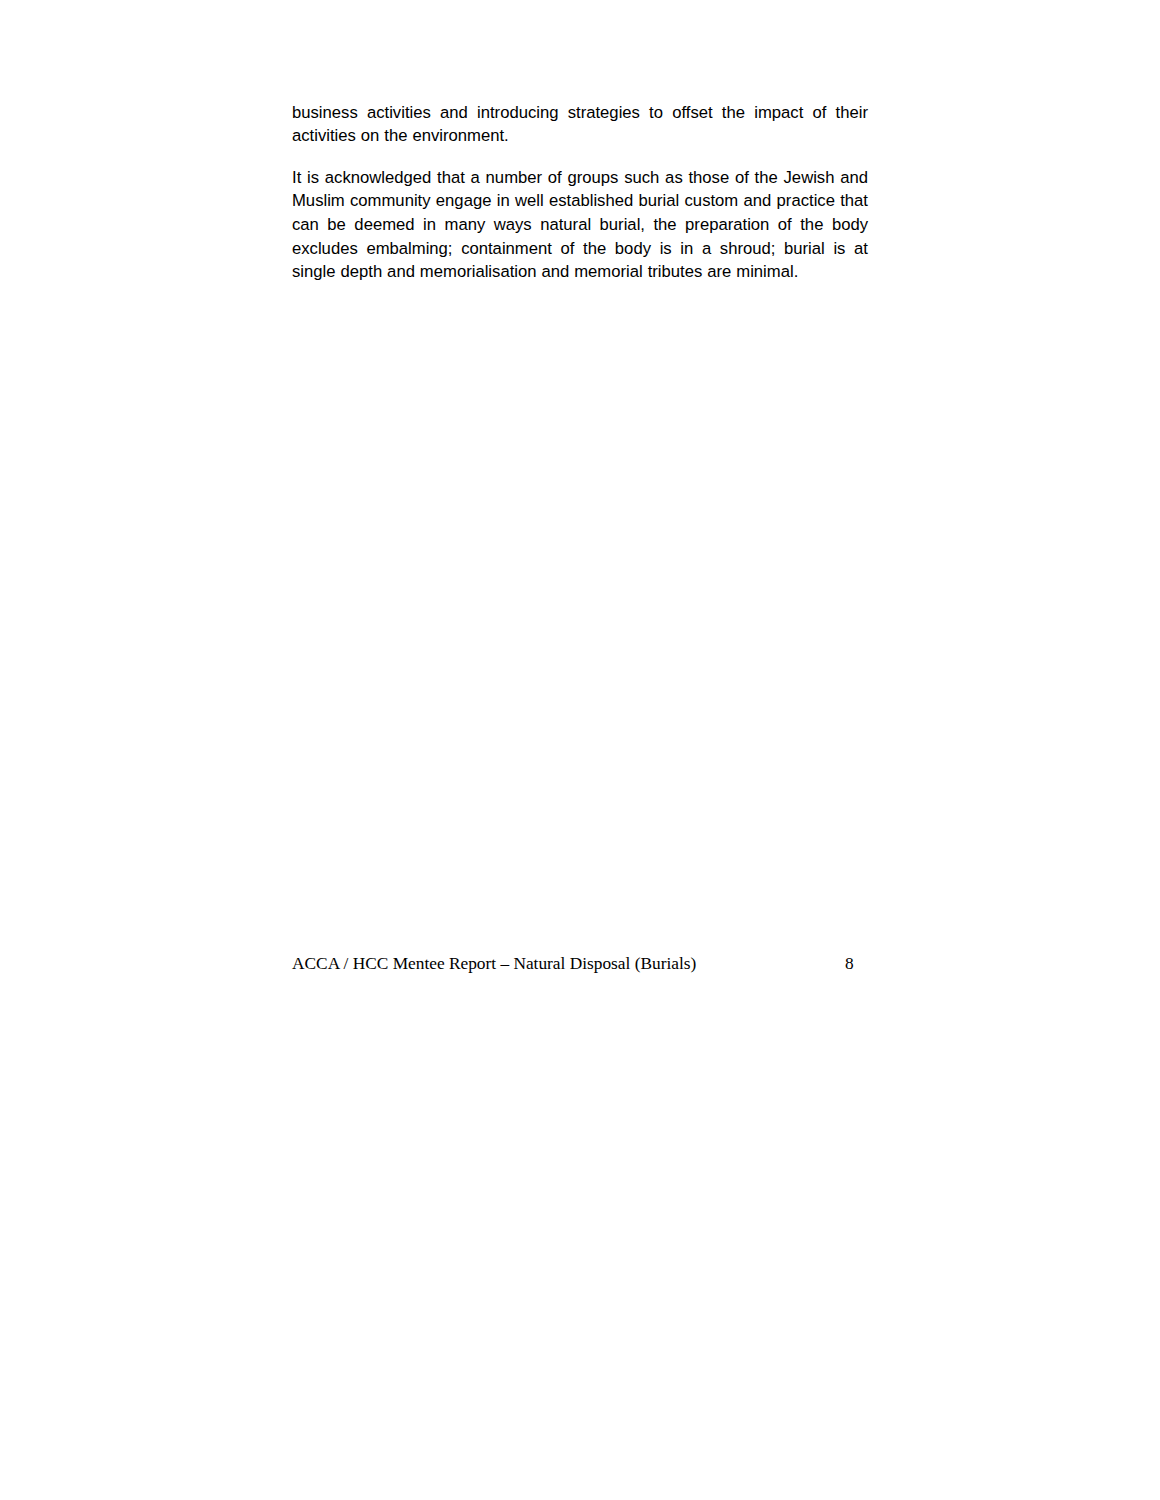business activities and introducing strategies to offset the impact of their activities on the environment.
It is acknowledged that a number of groups such as those of the Jewish and Muslim community engage in well established burial custom and practice that can be deemed in many ways natural burial, the preparation of the body excludes embalming; containment of the body is in a shroud; burial is at single depth and memorialisation and memorial tributes are minimal.
ACCA / HCC Mentee Report – Natural Disposal (Burials) 8